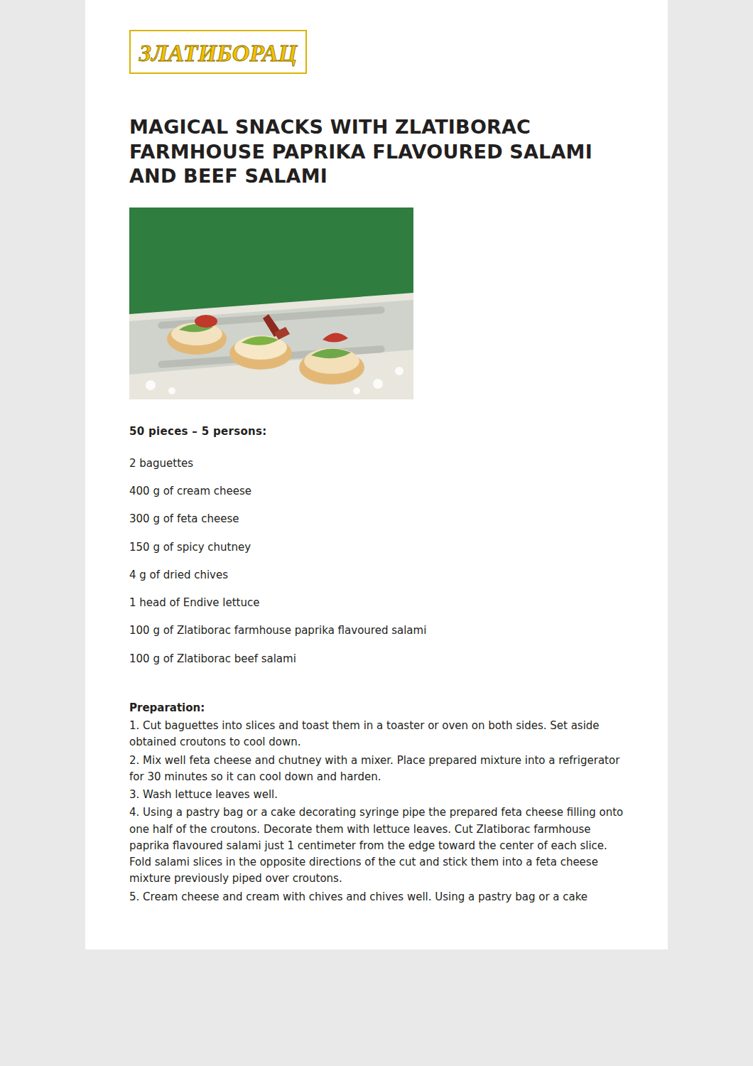ЗЛАТИБОРАЦ
Magical snacks with Zlatiborac farmhouse paprika flavoured salami and beef salami
50 pieces – 5 persons:
2 baguettes
400 g of cream cheese
300 g of feta cheese
150 g of spicy chutney
4 g of dried chives
1 head of Endive lettuce
100 g of Zlatiborac farmhouse paprika flavoured salami
100 g of Zlatiborac beef salami
Preparation:
Cut baguettes into slices and toast them in a toaster or oven on both sides. Set aside obtained croutons to cool down.
Mix well feta cheese and chutney with a mixer. Place prepared mixture into a refrigerator for 30 minutes so it can cool down and harden.
Wash lettuce leaves well.
Using a pastry bag or a cake decorating syringe pipe the prepared feta cheese filling onto one half of the croutons. Decorate them with lettuce leaves. Cut Zlatiborac farmhouse paprika flavoured salami just 1 centimeter from the edge toward the center of each slice. Fold salami slices in the opposite directions of the cut and stick them into a feta cheese mixture previously piped over croutons.
Cream cheese and cream with chives and chives well. Using a pastry bag or a cake decorating